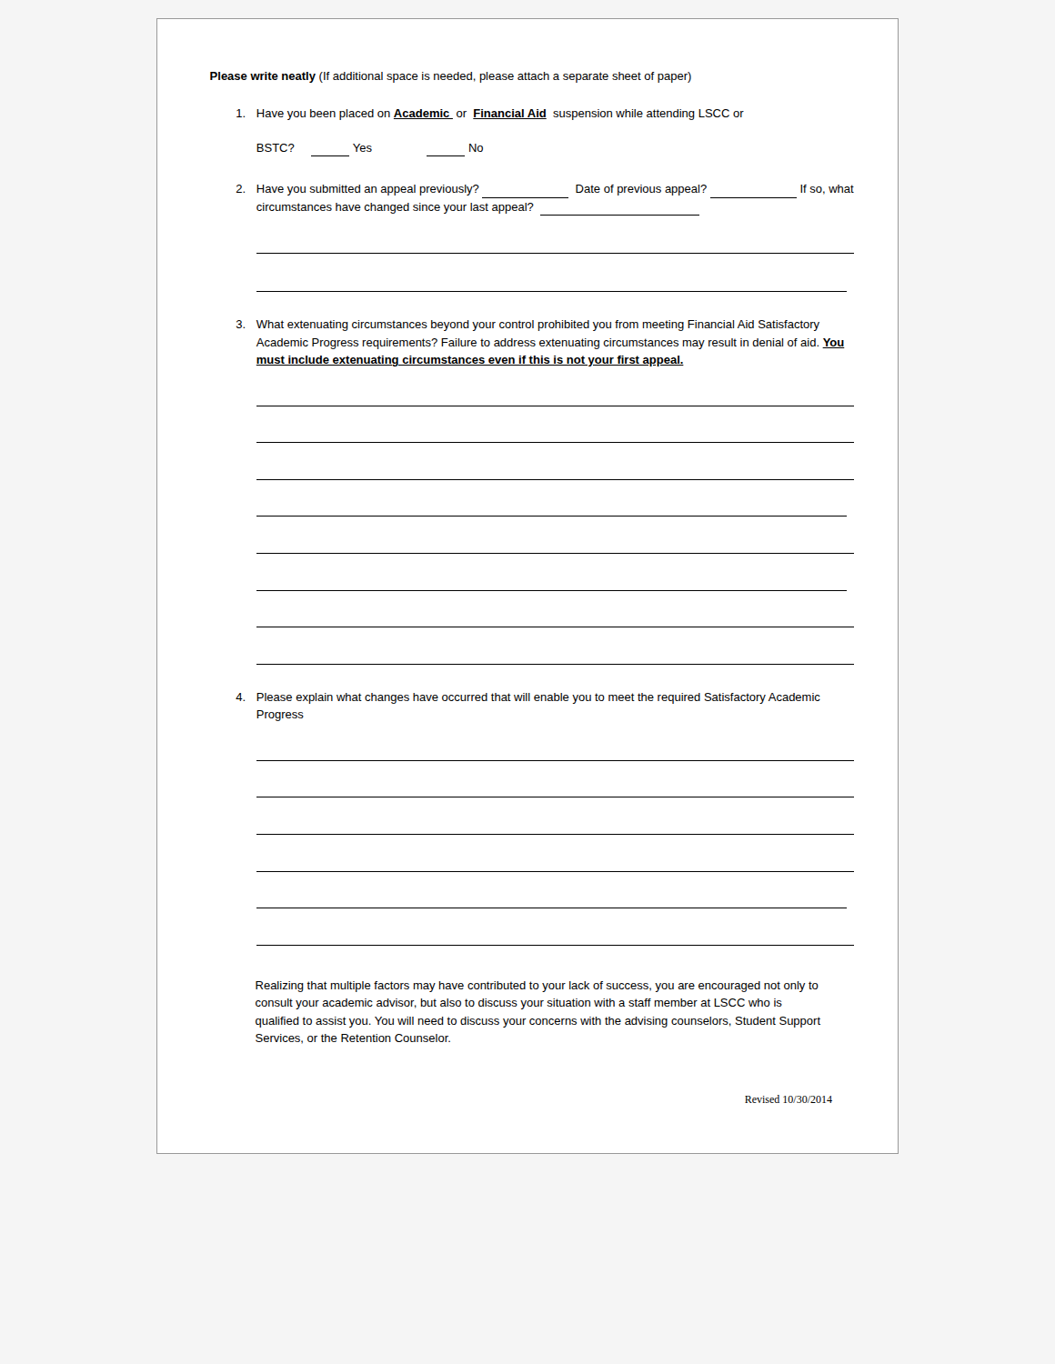Please write neatly (If additional space is needed, please attach a separate sheet of paper)
Have you been placed on Academic or Financial Aid suspension while attending LSCC or
BSTC? Yes No
Have you submitted an appeal previously? Date of previous appeal? If so, what circumstances have changed since your last appeal?
What extenuating circumstances beyond your control prohibited you from meeting Financial Aid Satisfactory Academic Progress requirements? Failure to address extenuating circumstances may result in denial of aid. You must include extenuating circumstances even if this is not your first appeal.
Please explain what changes have occurred that will enable you to meet the required Satisfactory Academic Progress
Realizing that multiple factors may have contributed to your lack of success, you are encouraged not only to consult your academic advisor, but also to discuss your situation with a staff member at LSCC who is qualified to assist you. You will need to discuss your concerns with the advising counselors, Student Support Services, or the Retention Counselor.
Revised 10/30/2014